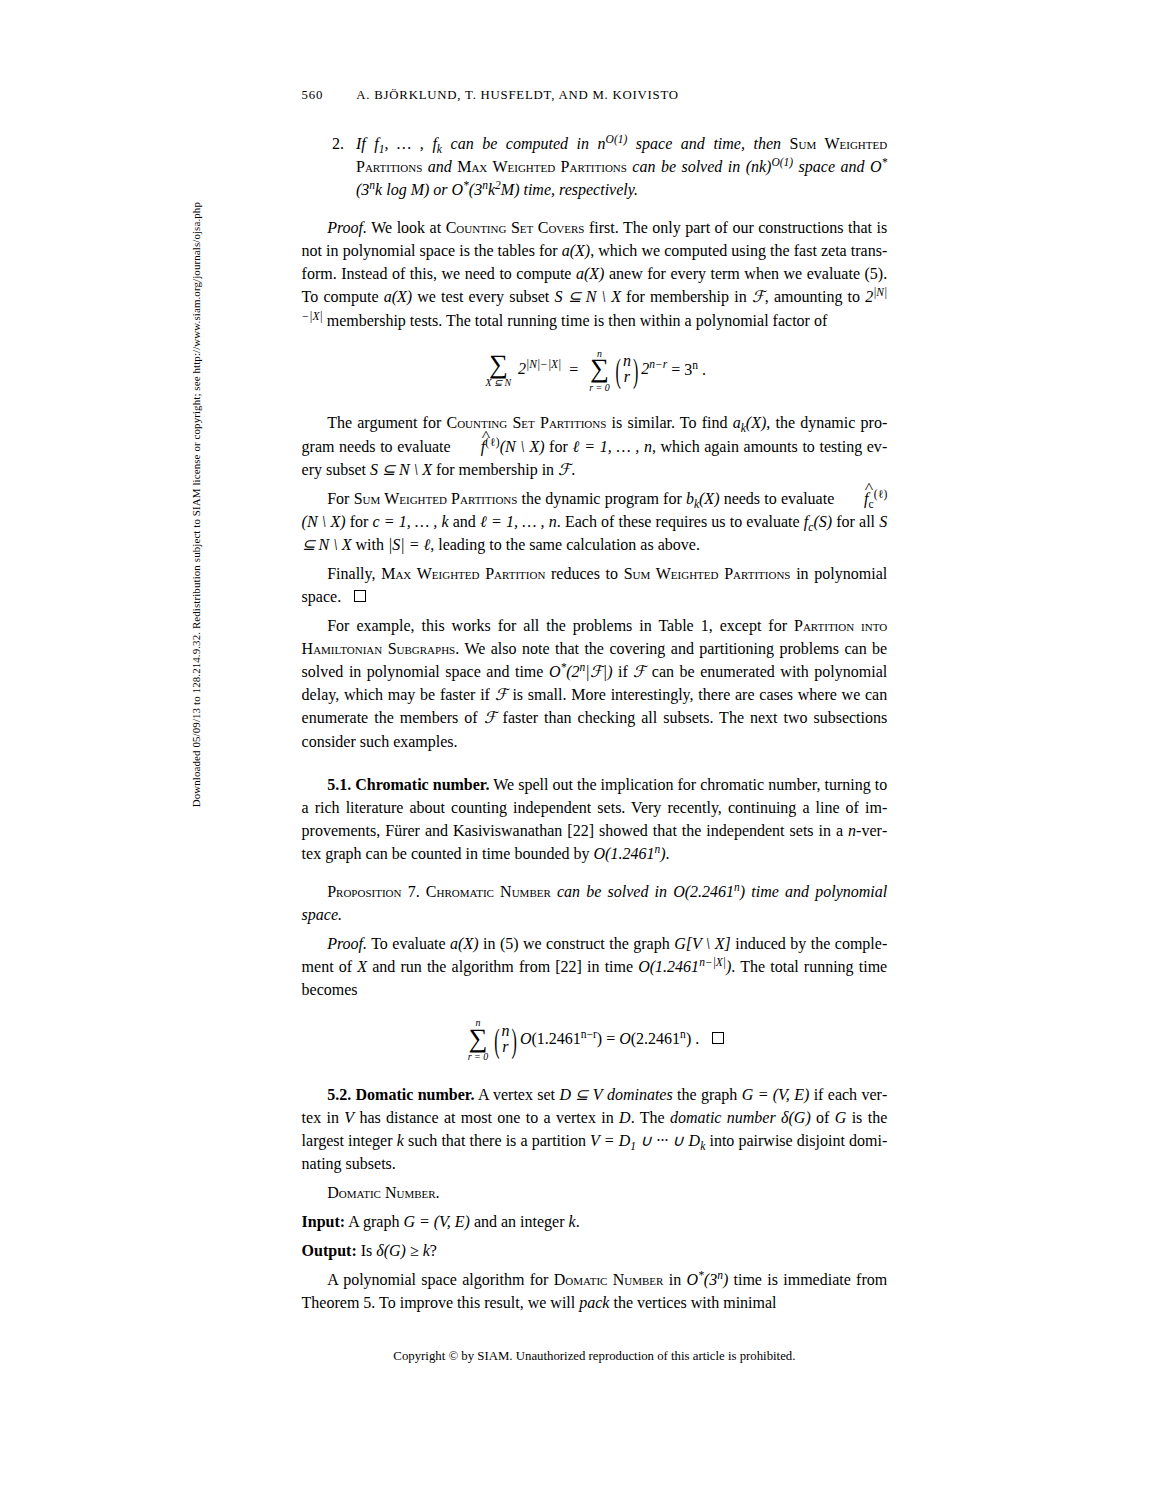Downloaded 05/09/13 to 128.214.9.32. Redistribution subject to SIAM license or copyright; see http://www.siam.org/journals/ojsa.php
560 A. Björklund, T. Husfeldt, and M. Koivisto
2.
If f1, … , fk can be computed in nO(1) space and time, then Sum Weighted Partitions and Max Weighted Partitions can be solved in (nk)O(1) space and O*(3nk log M) or O*(3nk2M) time, respectively.
Proof. We look at Counting Set Covers first. The only part of our constructions that is not in polynomial space is the tables for a(X), which we computed using the fast zeta transform. Instead of this, we need to compute a(X) anew for every term when we evaluate (5). To compute a(X) we test every subset S ⊆ N \ X for membership in ℱ, amounting to 2|N|−|X| membership tests. The total running time is then within a polynomial factor of
∑X ⊆ N 2|N|−|X| = n∑r = 0 (n
r) 2n−r = 3n .
The argument for Counting Set Partitions is similar. To find ak(X), the dynamic program needs to evaluate f(ℓ)(N \ X) for ℓ = 1, … , n, which again amounts to testing every subset S ⊆ N \ X for membership in ℱ.
For Sum Weighted Partitions the dynamic program for bk(X) needs to evaluate fc(ℓ)(N \ X) for c = 1, … , k and ℓ = 1, … , n. Each of these requires us to evaluate fc(S) for all S ⊆ N \ X with |S| = ℓ, leading to the same calculation as above.
Finally, Max Weighted Partition reduces to Sum Weighted Partitions in polynomial space.
For example, this works for all the problems in Table 1, except for Partition into Hamiltonian Subgraphs. We also note that the covering and partitioning problems can be solved in polynomial space and time O*(2n|ℱ|) if ℱ can be enumerated with polynomial delay, which may be faster if ℱ is small. More interestingly, there are cases where we can enumerate the members of ℱ faster than checking all subsets. The next two subsections consider such examples.
5.1. Chromatic number. We spell out the implication for chromatic number, turning to a rich literature about counting independent sets. Very recently, continuing a line of improvements, Fürer and Kasiviswanathan [22] showed that the independent sets in a n-vertex graph can be counted in time bounded by O(1.2461n).
Proposition 7. Chromatic Number can be solved in O(2.2461n) time and polynomial space.
Proof. To evaluate a(X) in (5) we construct the graph G[V \ X] induced by the complement of X and run the algorithm from [22] in time O(1.2461n−|X|). The total running time becomes
n∑r = 0 (n
r) O(1.2461n−r) = O(2.2461n) .
5.2. Domatic number. A vertex set D ⊆ V dominates the graph G = (V, E) if each vertex in V has distance at most one to a vertex in D. The domatic number δ(G) of G is the largest integer k such that there is a partition V = D1 ∪ ··· ∪ Dk into pairwise disjoint dominating subsets.
Domatic Number.
Input: A graph G = (V, E) and an integer k.
Output: Is δ(G) ≥ k?
A polynomial space algorithm for Domatic Number in O*(3n) time is immediate from Theorem 5. To improve this result, we will pack the vertices with minimal
Copyright © by SIAM. Unauthorized reproduction of this article is prohibited.